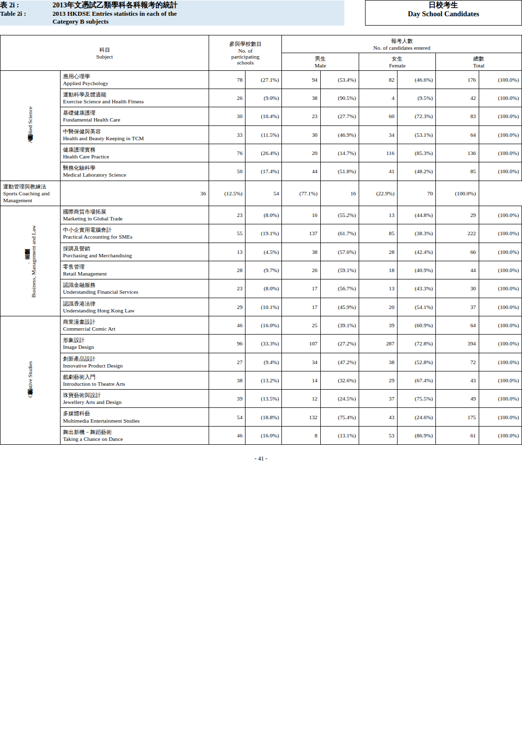| 表 2i : 2013年文憑試乙類學科各科報考的統計 Table 2i : 2013 HKDSE Entries statistics in each of the Category B subjects | | 日校考生 Day School Candidates |
| 科目 Subject | 參與學校數目 No. of participating schools | 報考人數 No. of candidates entered |
| --- | --- | --- |
| 男生 Male | 女生 Female | 總數 Total |
| 應用科學 Applied Science | 應用心理學 Applied Psychology | 78 | (27.1%) | 94 | (53.4%) | 82 | (46.6%) | 176 | (100.0%) |
| 運動科學及體適能 Exercise Science and Health Fitness | 26 | (9.0%) | 38 | (90.5%) | 4 | (9.5%) | 42 | (100.0%) |
| 基礎健康護理 Fundamental Health Care | 30 | (10.4%) | 23 | (27.7%) | 60 | (72.3%) | 83 | (100.0%) |
| 中醫保健與美容 Health and Beauty Keeping in TCM | 33 | (11.5%) | 30 | (46.9%) | 34 | (53.1%) | 64 | (100.0%) |
| 健康護理實務 Health Care Practice | 76 | (26.4%) | 20 | (14.7%) | 116 | (85.3%) | 136 | (100.0%) |
| 醫務化驗科學 Medical Laboratory Science | 50 | (17.4%) | 44 | (51.8%) | 41 | (48.2%) | 85 | (100.0%) |
| 運動管理與教練法 Sports Coaching and Management | 36 | (12.5%) | 54 | (77.1%) | 16 | (22.9%) | 70 | (100.0%) |
| 商業、管理及法律 Business, Management and Law | 國際商貿市場拓展 Marketing in Global Trade | 23 | (8.0%) | 16 | (55.2%) | 13 | (44.8%) | 29 | (100.0%) |
| 中小企實用電腦會計 Practical Accounting for SMEs | 55 | (19.1%) | 137 | (61.7%) | 85 | (38.3%) | 222 | (100.0%) |
| 採購及營銷 Purchasing and Merchandising | 13 | (4.5%) | 38 | (57.6%) | 28 | (42.4%) | 66 | (100.0%) |
| 零售管理 Retail Management | 28 | (9.7%) | 26 | (59.1%) | 18 | (40.9%) | 44 | (100.0%) |
| 認識金融服務 Understanding Financial Services | 23 | (8.0%) | 17 | (56.7%) | 13 | (43.3%) | 30 | (100.0%) |
| 認識香港法律 Understanding Hong Kong Law | 29 | (10.1%) | 17 | (45.9%) | 20 | (54.1%) | 37 | (100.0%) |
| 創意學習 Creative Studies | 商業漫畫設計 Commercial Comic Art | 46 | (16.0%) | 25 | (39.1%) | 39 | (60.9%) | 64 | (100.0%) |
| 形象設計 Image Design | 96 | (33.3%) | 107 | (27.2%) | 287 | (72.8%) | 394 | (100.0%) |
| 創新產品設計 Innovative Product Design | 27 | (9.4%) | 34 | (47.2%) | 38 | (52.8%) | 72 | (100.0%) |
| 戲劇藝術入門 Introduction to Theatre Arts | 38 | (13.2%) | 14 | (32.6%) | 29 | (67.4%) | 43 | (100.0%) |
| 珠寶藝術與設計 Jewellery Arts and Design | 39 | (13.5%) | 12 | (24.5%) | 37 | (75.5%) | 49 | (100.0%) |
| 多媒體科藝 Multimedia Entertainment Studies | 54 | (18.8%) | 132 | (75.4%) | 43 | (24.6%) | 175 | (100.0%) |
| 舞出新機－舞蹈藝術 Taking a Chance on Dance | 46 | (16.0%) | 8 | (13.1%) | 53 | (86.9%) | 61 | (100.0%) |
- 41 -